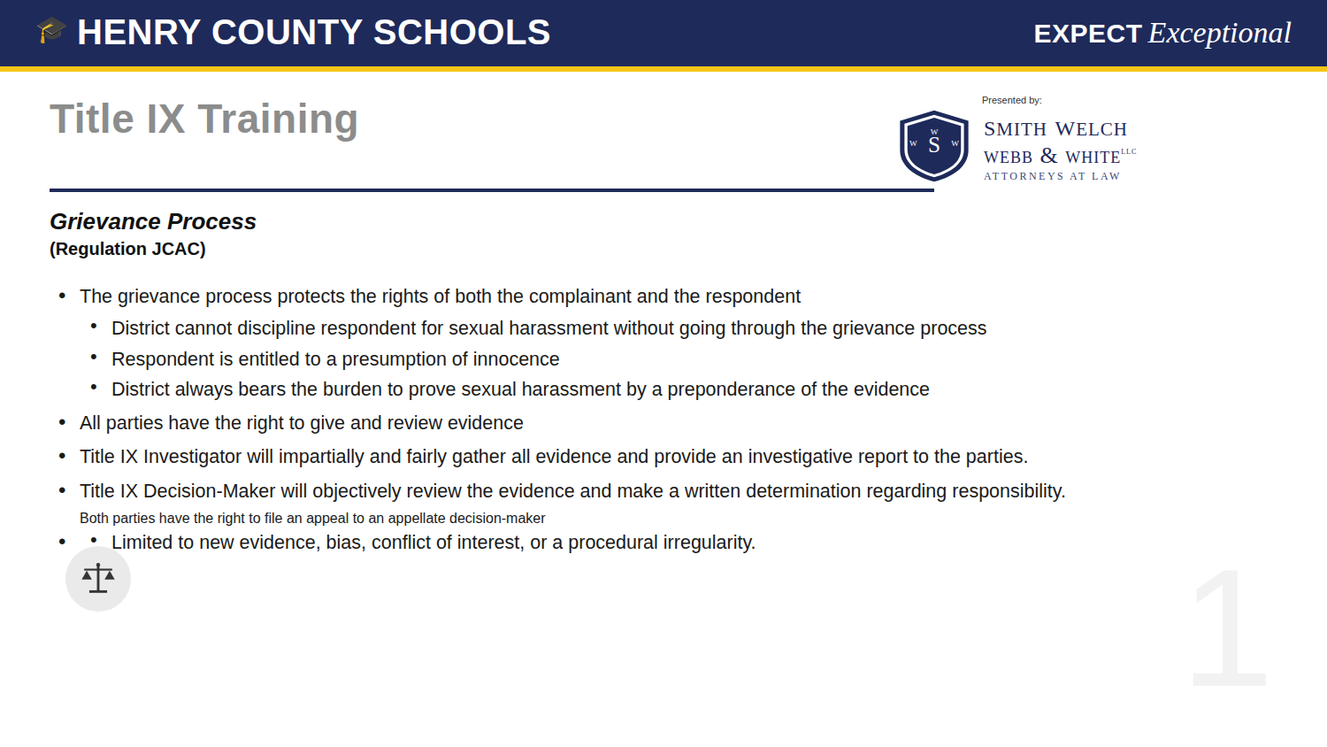🎓 Henry County Schools
Expect Exceptional
1
Title IX Training
Presented by:
S W W W
Smith Welch
Webb & WhiteLLC
ATTORNEYS AT LAW
Grievance Process
(Regulation JCAC)
The grievance process protects the rights of both the complainant and the respondent
District cannot discipline respondent for sexual harassment without going through the grievance process
Respondent is entitled to a presumption of innocence
District always bears the burden to prove sexual harassment by a preponderance of the evidence
All parties have the right to give and review evidence
Title IX Investigator will impartially and fairly gather all evidence and provide an investigative report to the parties.
Title IX Decision-Maker will objectively review the evidence and make a written determination regarding responsibility.
Both parties have the right to file an appeal to an appellate decision-maker
Limited to new evidence, bias, conflict of interest, or a procedural irregularity.